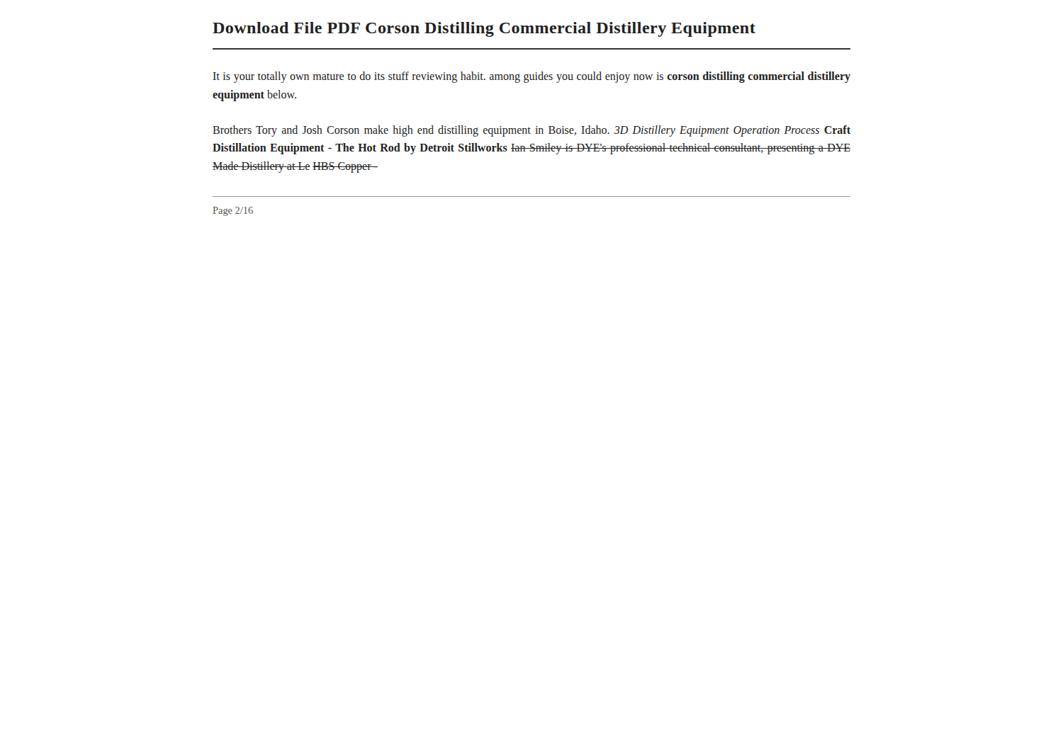Download File PDF Corson Distilling Commercial Distillery Equipment
It is your totally own mature to do its stuff reviewing habit. among guides you could enjoy now is corson distilling commercial distillery equipment below.
Brothers Tory and Josh Corson make high end distilling equipment in Boise, Idaho. 3D Distillery Equipment Operation Process Craft Distillation Equipment - The Hot Rod by Detroit Stillworks Ian Smiley is DYE's professional technical consultant, presenting a DYE Made Distillery at Le HBS Copper -
Page 2/16